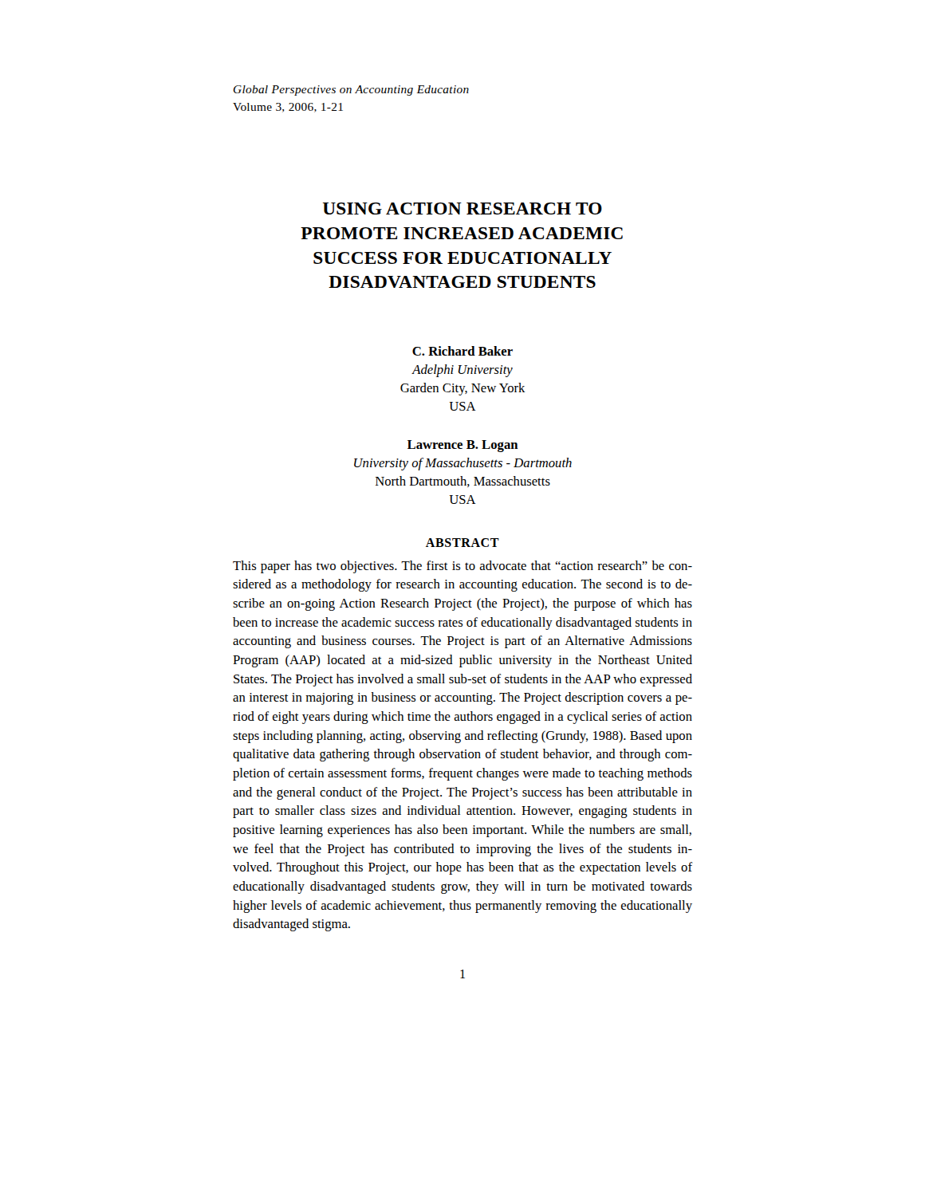Global Perspectives on Accounting Education
Volume 3, 2006, 1-21
Using Action Research to
Promote Increased Academic
Success for Educationally
Disadvantaged Students
C. Richard Baker
Adelphi University
Garden City, New York
USA
Lawrence B. Logan
University of Massachusetts - Dartmouth
North Dartmouth, Massachusetts
USA
ABSTRACT
This paper has two objectives. The first is to advocate that “action research” be considered as a methodology for research in accounting education. The second is to describe an on-going Action Research Project (the Project), the purpose of which has been to increase the academic success rates of educationally disadvantaged students in accounting and business courses. The Project is part of an Alternative Admissions Program (AAP) located at a mid-sized public university in the Northeast United States. The Project has involved a small sub-set of students in the AAP who expressed an interest in majoring in business or accounting. The Project description covers a period of eight years during which time the authors engaged in a cyclical series of action steps including planning, acting, observing and reflecting (Grundy, 1988). Based upon qualitative data gathering through observation of student behavior, and through completion of certain assessment forms, frequent changes were made to teaching methods and the general conduct of the Project. The Project’s success has been attributable in part to smaller class sizes and individual attention. However, engaging students in positive learning experiences has also been important. While the numbers are small, we feel that the Project has contributed to improving the lives of the students involved. Throughout this Project, our hope has been that as the expectation levels of educationally disadvantaged students grow, they will in turn be motivated towards higher levels of academic achievement, thus permanently removing the educationally disadvantaged stigma.
1